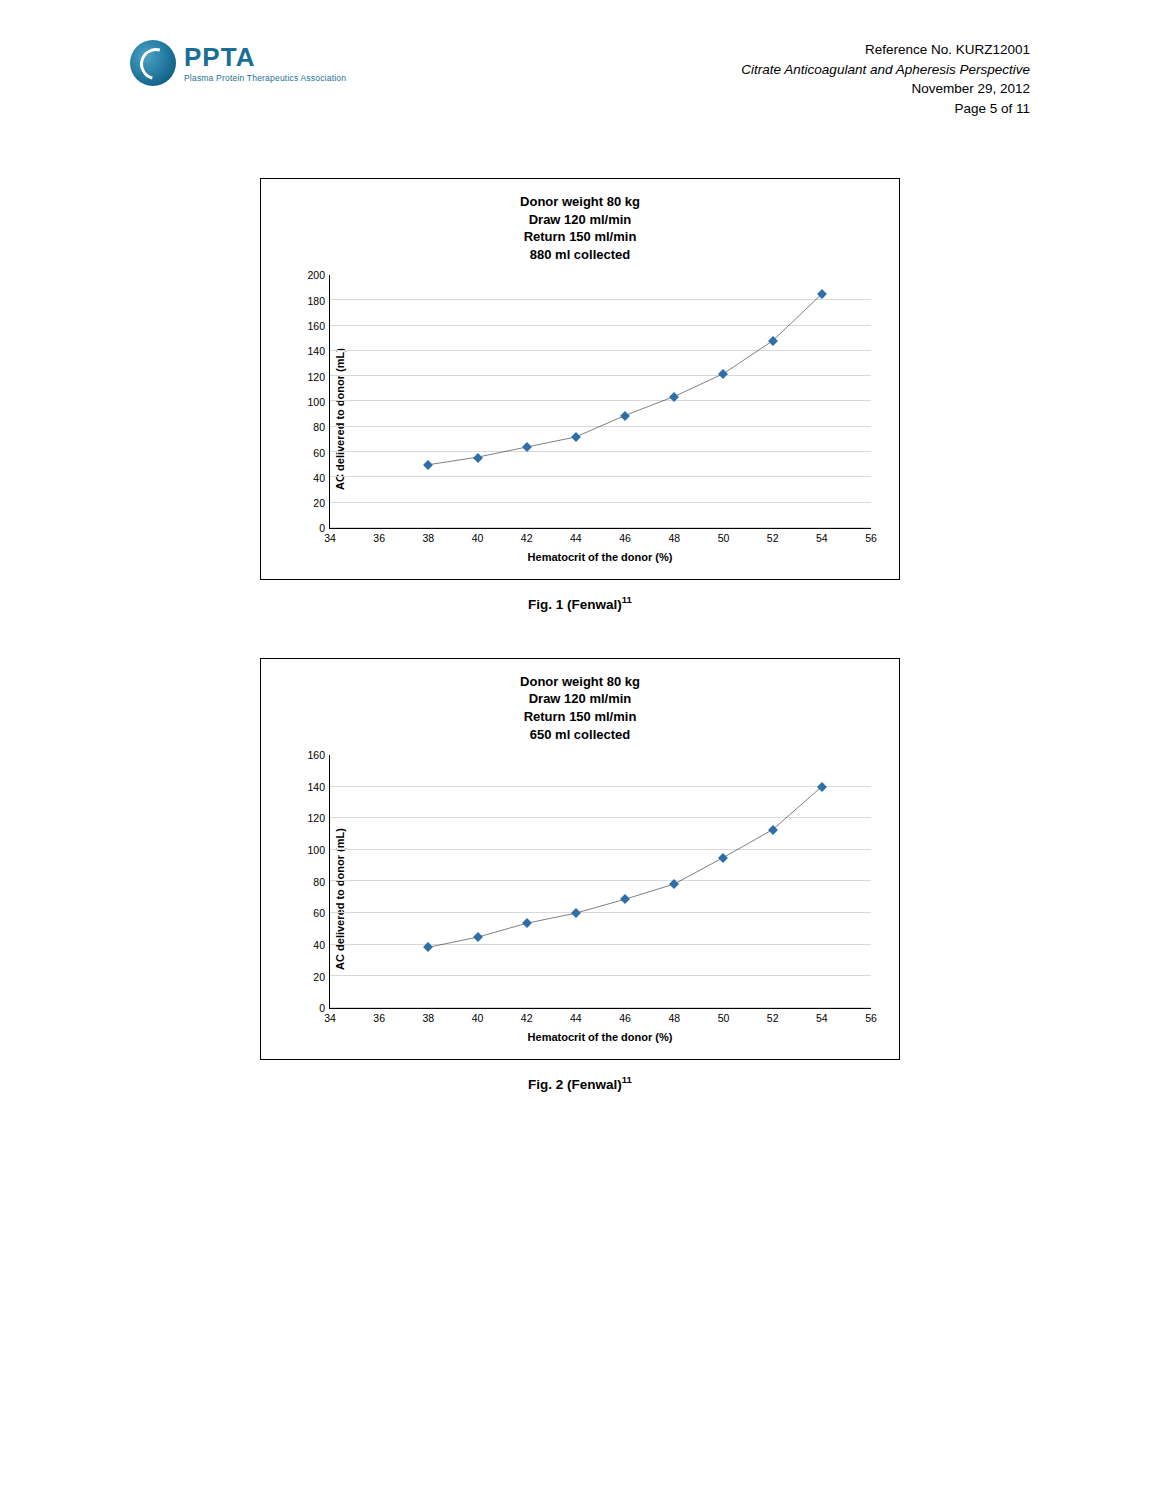PPTA
Plasma Protein Therapeutics Association
Reference No. KURZ12001
Citrate Anticoagulant and Apheresis Perspective
November 29, 2012
Page 5 of 11
Donor weight 80 kg
Draw 120 ml/min
Return 150 ml/min
880 ml collected
AC delivered to donor (mL)
0
20
40
60
80
100
120
140
160
180
200
34
36
38
40
42
44
46
48
50
52
54
56
Hematocrit of the donor (%)
Fig. 1 (Fenwal)11
Donor weight 80 kg
Draw 120 ml/min
Return 150 ml/min
650 ml collected
AC delivered to donor (mL)
0
20
40
60
80
100
120
140
160
34
36
38
40
42
44
46
48
50
52
54
56
Hematocrit of the donor (%)
Fig. 2 (Fenwal)11